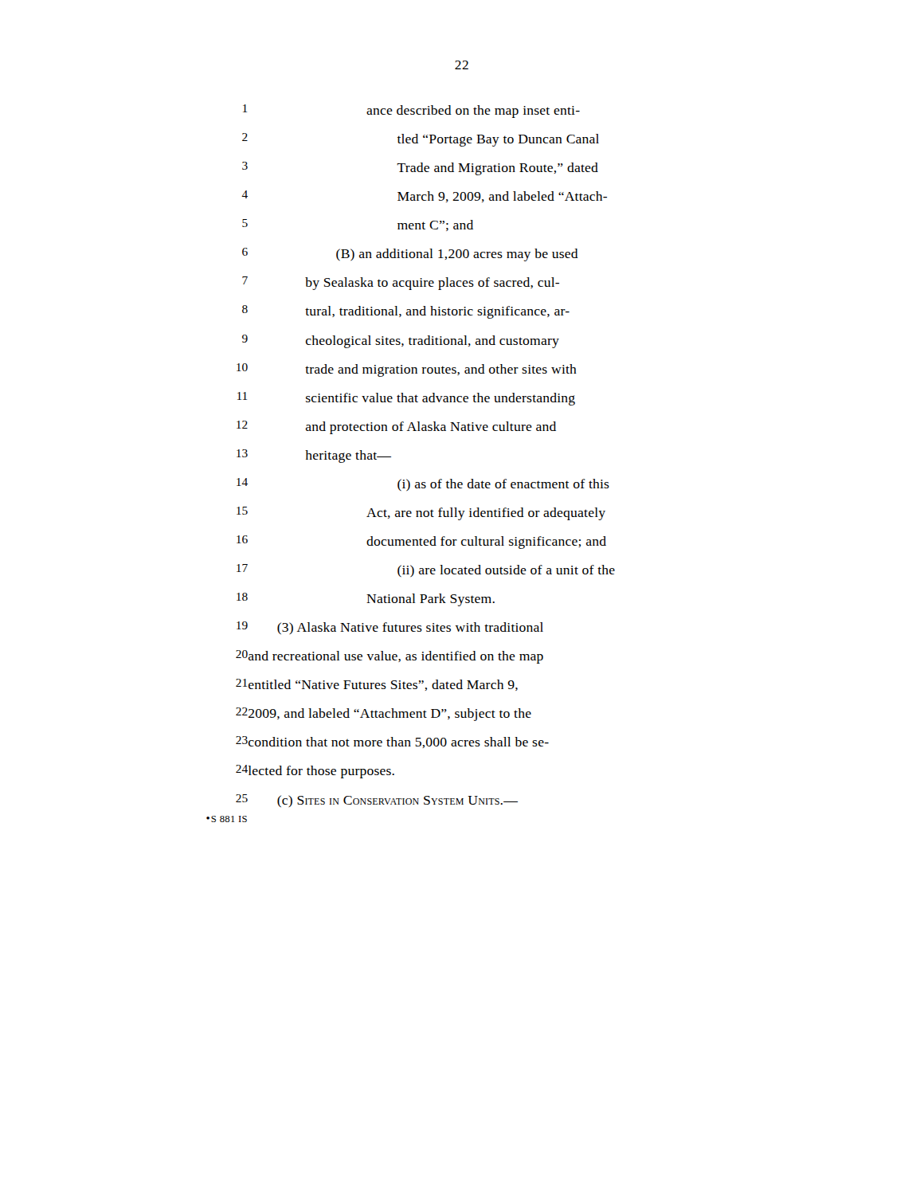22
| 1 | ance described on the map inset enti- |
| 2 | tled “Portage Bay to Duncan Canal |
| 3 | Trade and Migration Route,” dated |
| 4 | March 9, 2009, and labeled “Attach- |
| 5 | ment C”; and |
| 6 | (B) an additional 1,200 acres may be used |
| 7 | by Sealaska to acquire places of sacred, cul- |
| 8 | tural, traditional, and historic significance, ar- |
| 9 | cheological sites, traditional, and customary |
| 10 | trade and migration routes, and other sites with |
| 11 | scientific value that advance the understanding |
| 12 | and protection of Alaska Native culture and |
| 13 | heritage that— |
| 14 | (i) as of the date of enactment of this |
| 15 | Act, are not fully identified or adequately |
| 16 | documented for cultural significance; and |
| 17 | (ii) are located outside of a unit of the |
| 18 | National Park System. |
| 19 | (3) Alaska Native futures sites with traditional |
| 20 | and recreational use value, as identified on the map |
| 21 | entitled “Native Futures Sites”, dated March 9, |
| 22 | 2009, and labeled “Attachment D”, subject to the |
| 23 | condition that not more than 5,000 acres shall be se- |
| 24 | lected for those purposes. |
| 25 | (c) Sites in Conservation System Units. — |
•S 881 IS